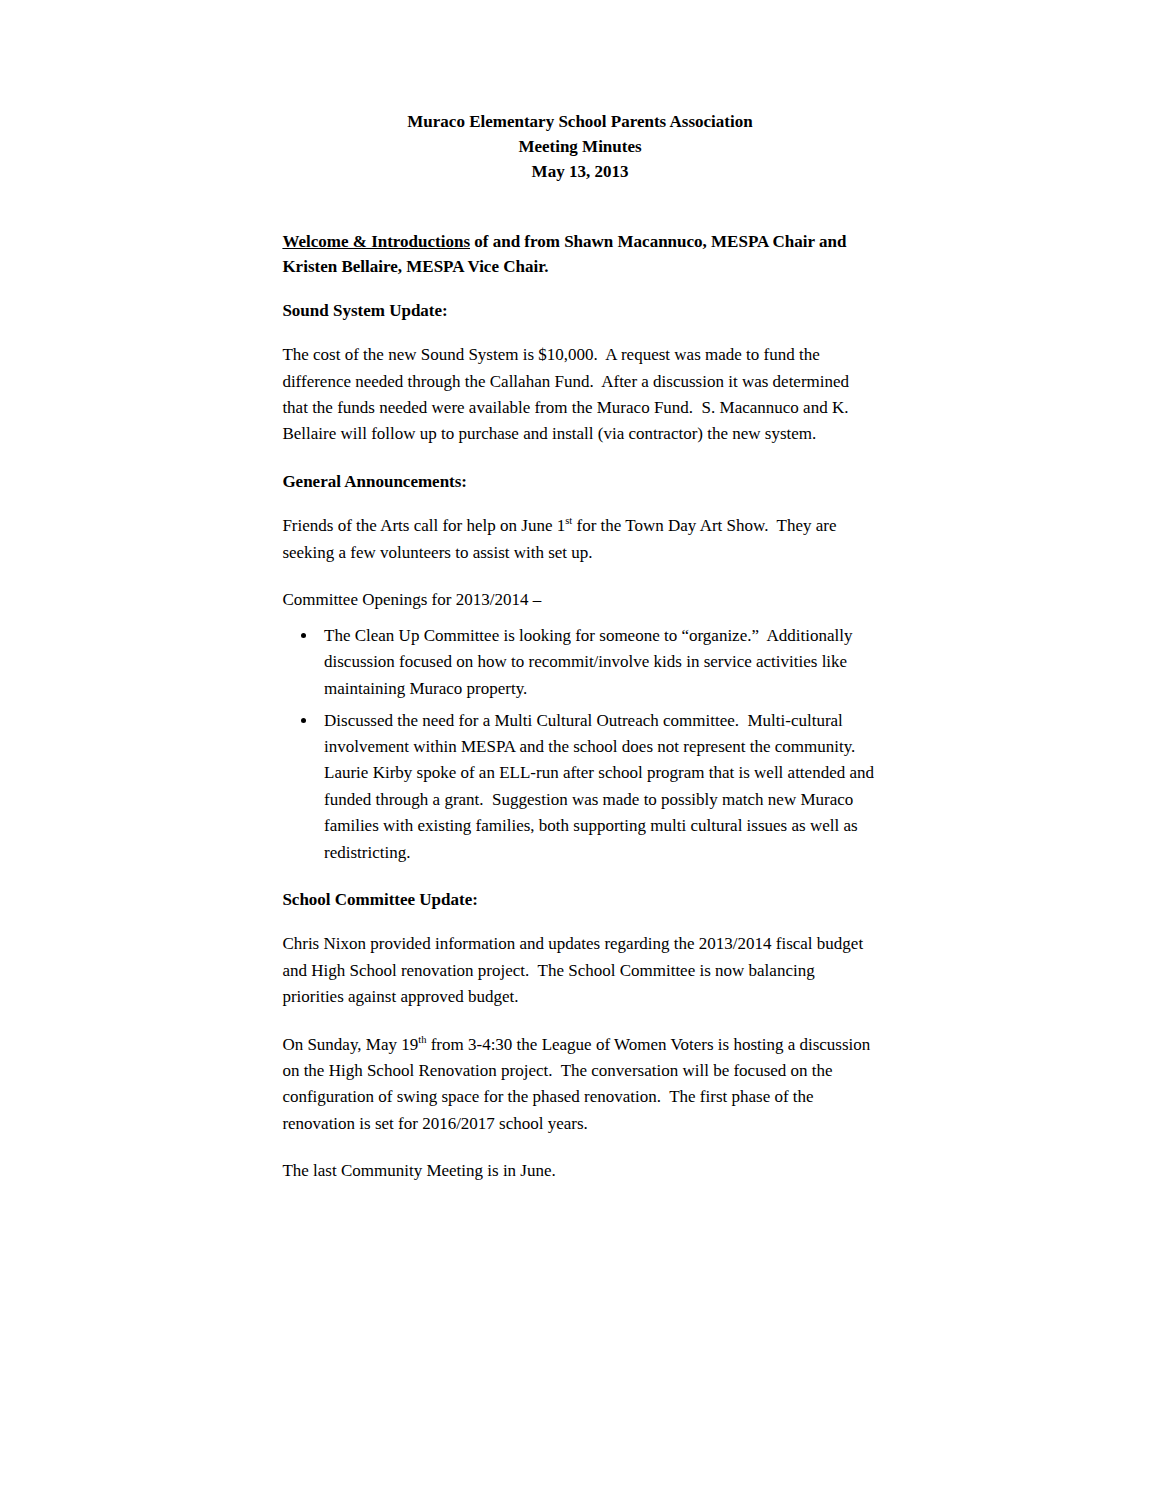Muraco Elementary School Parents Association Meeting Minutes May 13, 2013
Welcome & Introductions of and from Shawn Macannuco, MESPA Chair and Kristen Bellaire, MESPA Vice Chair.
Sound System Update:
The cost of the new Sound System is $10,000. A request was made to fund the difference needed through the Callahan Fund. After a discussion it was determined that the funds needed were available from the Muraco Fund. S. Macannuco and K. Bellaire will follow up to purchase and install (via contractor) the new system.
General Announcements:
Friends of the Arts call for help on June 1st for the Town Day Art Show. They are seeking a few volunteers to assist with set up.
Committee Openings for 2013/2014 –
The Clean Up Committee is looking for someone to “organize.” Additionally discussion focused on how to recommit/involve kids in service activities like maintaining Muraco property.
Discussed the need for a Multi Cultural Outreach committee. Multi-cultural involvement within MESPA and the school does not represent the community. Laurie Kirby spoke of an ELL-run after school program that is well attended and funded through a grant. Suggestion was made to possibly match new Muraco families with existing families, both supporting multi cultural issues as well as redistricting.
School Committee Update:
Chris Nixon provided information and updates regarding the 2013/2014 fiscal budget and High School renovation project. The School Committee is now balancing priorities against approved budget.
On Sunday, May 19th from 3-4:30 the League of Women Voters is hosting a discussion on the High School Renovation project. The conversation will be focused on the configuration of swing space for the phased renovation. The first phase of the renovation is set for 2016/2017 school years.
The last Community Meeting is in June.